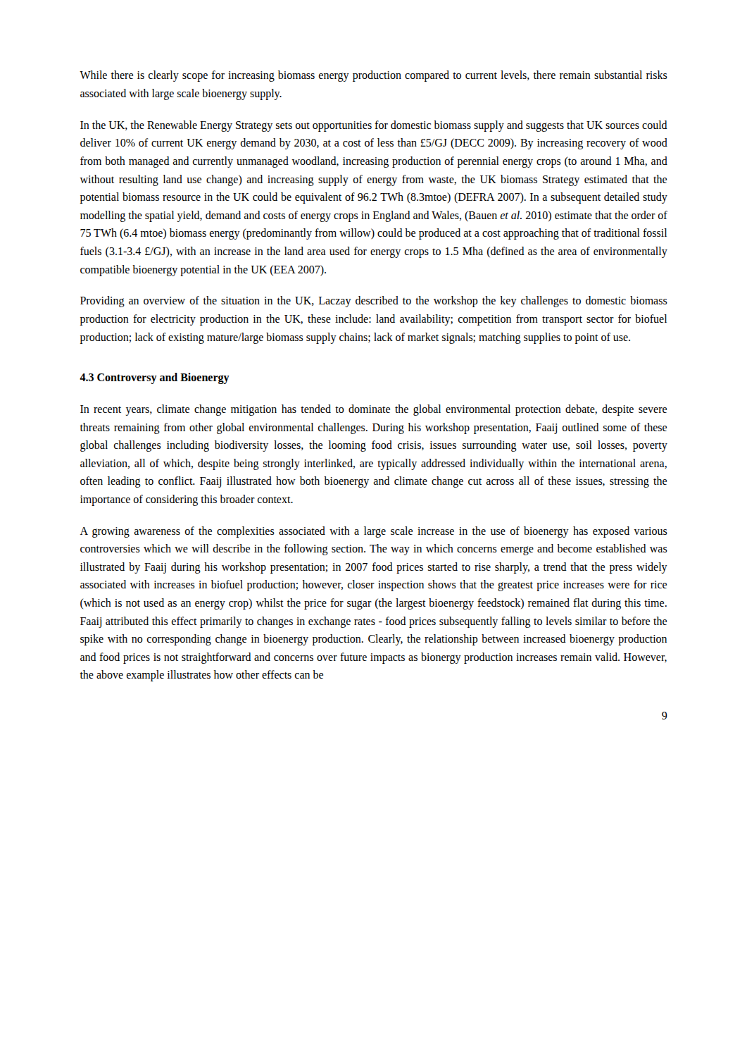While there is clearly scope for increasing biomass energy production compared to current levels, there remain substantial risks associated with large scale bioenergy supply.
In the UK, the Renewable Energy Strategy sets out opportunities for domestic biomass supply and suggests that UK sources could deliver 10% of current UK energy demand by 2030, at a cost of less than £5/GJ (DECC 2009). By increasing recovery of wood from both managed and currently unmanaged woodland, increasing production of perennial energy crops (to around 1 Mha, and without resulting land use change) and increasing supply of energy from waste, the UK biomass Strategy estimated that the potential biomass resource in the UK could be equivalent of 96.2 TWh (8.3mtoe) (DEFRA 2007). In a subsequent detailed study modelling the spatial yield, demand and costs of energy crops in England and Wales, (Bauen et al. 2010) estimate that the order of 75 TWh (6.4 mtoe) biomass energy (predominantly from willow) could be produced at a cost approaching that of traditional fossil fuels (3.1-3.4 £/GJ), with an increase in the land area used for energy crops to 1.5 Mha (defined as the area of environmentally compatible bioenergy potential in the UK (EEA 2007).
Providing an overview of the situation in the UK, Laczay described to the workshop the key challenges to domestic biomass production for electricity production in the UK, these include: land availability; competition from transport sector for biofuel production; lack of existing mature/large biomass supply chains; lack of market signals; matching supplies to point of use.
4.3 Controversy and Bioenergy
In recent years, climate change mitigation has tended to dominate the global environmental protection debate, despite severe threats remaining from other global environmental challenges. During his workshop presentation, Faaij outlined some of these global challenges including biodiversity losses, the looming food crisis, issues surrounding water use, soil losses, poverty alleviation, all of which, despite being strongly interlinked, are typically addressed individually within the international arena, often leading to conflict. Faaij illustrated how both bioenergy and climate change cut across all of these issues, stressing the importance of considering this broader context.
A growing awareness of the complexities associated with a large scale increase in the use of bioenergy has exposed various controversies which we will describe in the following section. The way in which concerns emerge and become established was illustrated by Faaij during his workshop presentation; in 2007 food prices started to rise sharply, a trend that the press widely associated with increases in biofuel production; however, closer inspection shows that the greatest price increases were for rice (which is not used as an energy crop) whilst the price for sugar (the largest bioenergy feedstock) remained flat during this time. Faaij attributed this effect primarily to changes in exchange rates - food prices subsequently falling to levels similar to before the spike with no corresponding change in bioenergy production. Clearly, the relationship between increased bioenergy production and food prices is not straightforward and concerns over future impacts as bionergy production increases remain valid. However, the above example illustrates how other effects can be
9